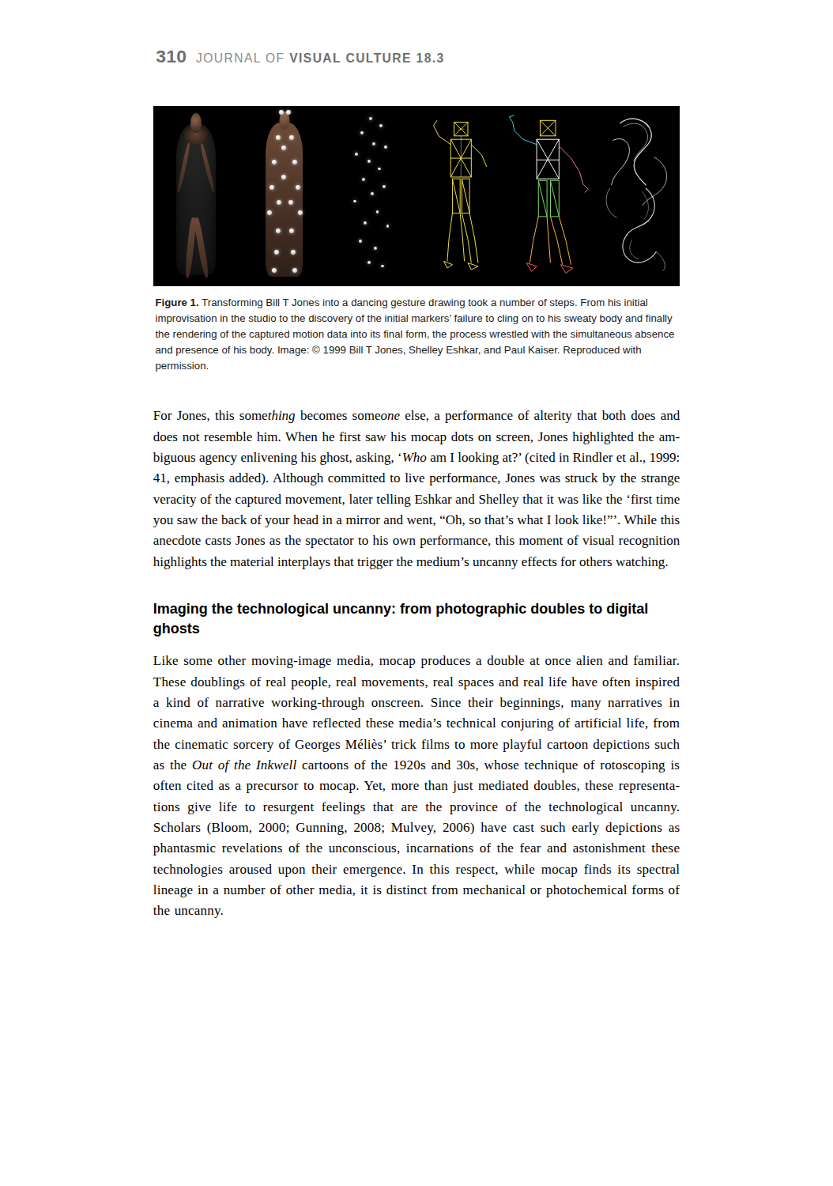310 Journal of Visual Culture 18.3
Figure 1. Transforming Bill T Jones into a dancing gesture drawing took a number of steps. From his initial improvisation in the studio to the discovery of the initial markers’ failure to cling on to his sweaty body and finally the rendering of the captured motion data into its final form, the process wrestled with the simultaneous absence and presence of his body. Image: © 1999 Bill T Jones, Shelley Eshkar, and Paul Kaiser. Reproduced with permission.
For Jones, this something becomes someone else, a performance of alterity that both does and does not resemble him. When he first saw his mocap dots on screen, Jones highlighted the ambiguous agency enlivening his ghost, asking, ‘Who am I looking at?’ (cited in Rindler et al., 1999: 41, emphasis added). Although committed to live performance, Jones was struck by the strange veracity of the captured movement, later telling Eshkar and Shelley that it was like the ‘first time you saw the back of your head in a mirror and went, “Oh, so that’s what I look like!”’. While this anecdote casts Jones as the spectator to his own performance, this moment of visual recognition highlights the material interplays that trigger the medium’s uncanny effects for others watching.
Imaging the technological uncanny: from photographic doubles to digital ghosts
Like some other moving-image media, mocap produces a double at once alien and familiar. These doublings of real people, real movements, real spaces and real life have often inspired a kind of narrative working-through onscreen. Since their beginnings, many narratives in cinema and animation have reflected these media’s technical conjuring of artificial life, from the cinematic sorcery of Georges Méliès’ trick films to more playful cartoon depictions such as the Out of the Inkwell cartoons of the 1920s and 30s, whose technique of rotoscoping is often cited as a precursor to mocap. Yet, more than just mediated doubles, these representations give life to resurgent feelings that are the province of the technological uncanny. Scholars (Bloom, 2000; Gunning, 2008; Mulvey, 2006) have cast such early depictions as phantasmic revelations of the unconscious, incarnations of the fear and astonishment these technologies aroused upon their emergence. In this respect, while mocap finds its spectral lineage in a number of other media, it is distinct from mechanical or photochemical forms of the uncanny.